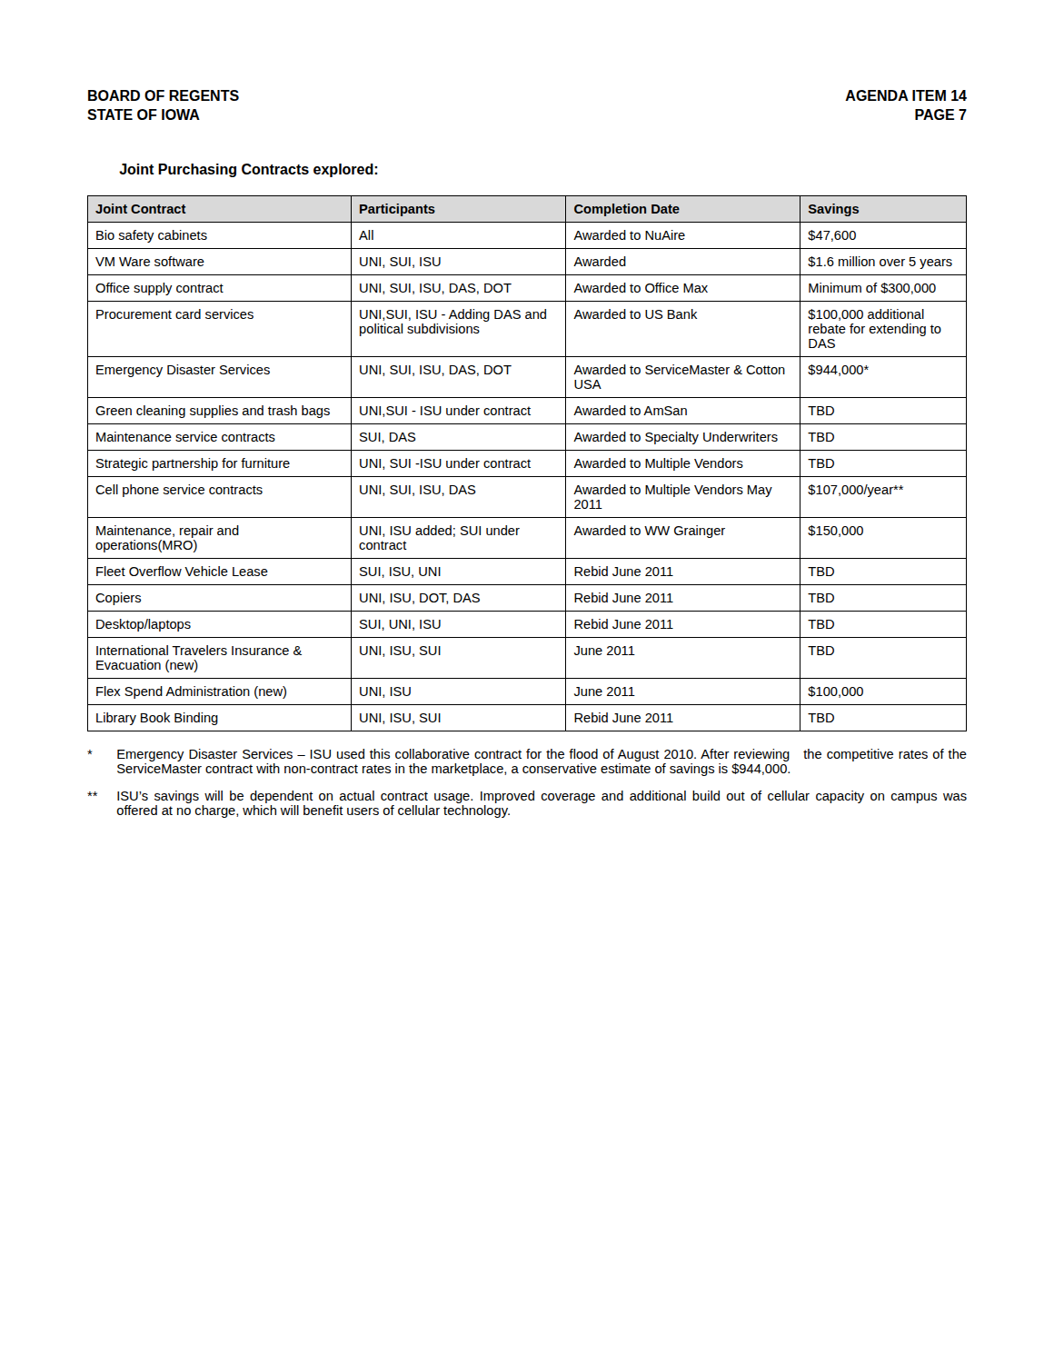BOARD OF REGENTS
STATE OF IOWA
AGENDA ITEM 14
PAGE 7
Joint Purchasing Contracts explored:
| Joint Contract | Participants | Completion Date | Savings |
| --- | --- | --- | --- |
| Bio safety cabinets | All | Awarded to NuAire | $47,600 |
| VM Ware software | UNI, SUI, ISU | Awarded | $1.6 million over 5 years |
| Office supply contract | UNI, SUI, ISU, DAS, DOT | Awarded to Office Max | Minimum of $300,000 |
| Procurement card services | UNI,SUI, ISU - Adding DAS and political subdivisions | Awarded to US Bank | $100,000 additional rebate for extending to DAS |
| Emergency Disaster Services | UNI, SUI, ISU, DAS, DOT | Awarded to ServiceMaster & Cotton USA | $944,000* |
| Green cleaning supplies and trash bags | UNI,SUI - ISU under contract | Awarded to AmSan | TBD |
| Maintenance service contracts | SUI, DAS | Awarded to Specialty Underwriters | TBD |
| Strategic partnership for furniture | UNI, SUI -ISU under contract | Awarded to Multiple Vendors | TBD |
| Cell phone service contracts | UNI, SUI, ISU, DAS | Awarded to Multiple Vendors May 2011 | $107,000/year** |
| Maintenance, repair and operations(MRO) | UNI, ISU added; SUI under contract | Awarded to WW Grainger | $150,000 |
| Fleet Overflow Vehicle Lease | SUI, ISU, UNI | Rebid June 2011 | TBD |
| Copiers | UNI, ISU, DOT, DAS | Rebid June 2011 | TBD |
| Desktop/laptops | SUI, UNI, ISU | Rebid June 2011 | TBD |
| International Travelers Insurance & Evacuation (new) | UNI, ISU, SUI | June 2011 | TBD |
| Flex Spend Administration (new) | UNI, ISU | June 2011 | $100,000 |
| Library Book Binding | UNI, ISU, SUI | Rebid June 2011 | TBD |
*
Emergency Disaster Services – ISU used this collaborative contract for the flood of August 2010. After reviewing the competitive rates of the ServiceMaster contract with non-contract rates in the marketplace, a conservative estimate of savings is $944,000.
**
ISU’s savings will be dependent on actual contract usage. Improved coverage and additional build out of cellular capacity on campus was offered at no charge, which will benefit users of cellular technology.